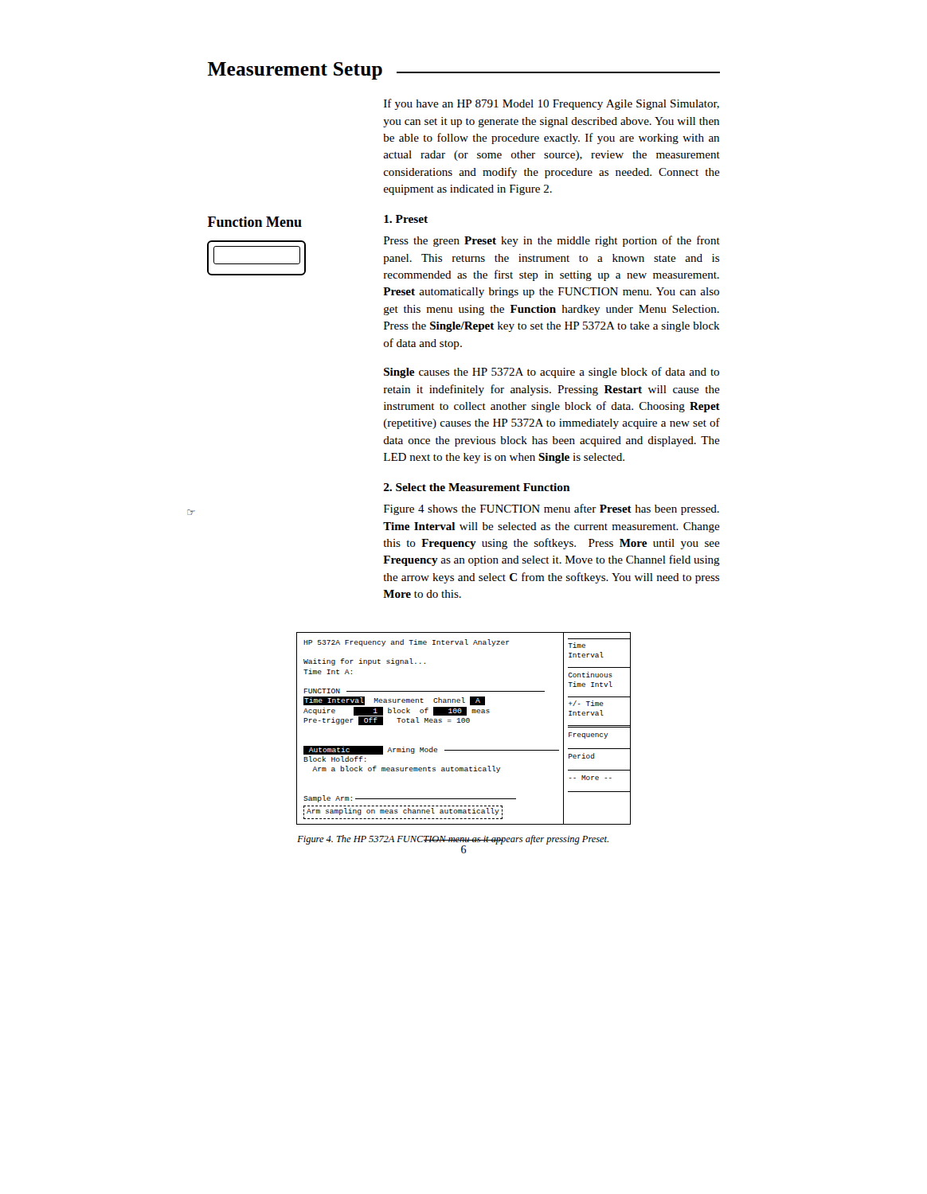Measurement Setup
Function Menu
If you have an HP 8791 Model 10 Frequency Agile Signal Simulator, you can set it up to generate the signal described above. You will then be able to follow the procedure exactly. If you are working with an actual radar (or some other source), review the measurement considerations and modify the procedure as needed. Connect the equipment as indicated in Figure 2.
1. Preset
Press the green Preset key in the middle right portion of the front panel. This returns the instrument to a known state and is recommended as the first step in setting up a new measurement. Preset automatically brings up the FUNCTION menu. You can also get this menu using the Function hardkey under Menu Selection. Press the Single/Repet key to set the HP 5372A to take a single block of data and stop.
Single causes the HP 5372A to acquire a single block of data and to retain it indefinitely for analysis. Pressing Restart will cause the instrument to collect another single block of data. Choosing Repet (repetitive) causes the HP 5372A to immediately acquire a new set of data once the previous block has been acquired and displayed. The LED next to the key is on when Single is selected.
2. Select the Measurement Function
Figure 4 shows the FUNCTION menu after Preset has been pressed. Time Interval will be selected as the current measurement. Change this to Frequency using the softkeys. Press More until you see Frequency as an option and select it. Move to the Channel field using the arrow keys and select C from the softkeys. You will need to press More to do this.
☞
HP 5372A Frequency and Time Interval Analyzer
Waiting for input signal...
Time Int A:
FUNCTION
Time Interval Measurement Channel A
Acquire 1 block of 100 meas
Pre-trigger Off Total Meas = 100
Automatic Arming Mode
Block Holdoff:
Arm a block of measurements automatically
Sample Arm:
Arm sampling on meas channel automatically
Time
Interval
Continuous
Time Intvl
+/- Time
Interval
Frequency
Period
-- More --
Figure 4. The HP 5372A FUNCTION menu as it appears after pressing Preset.
6